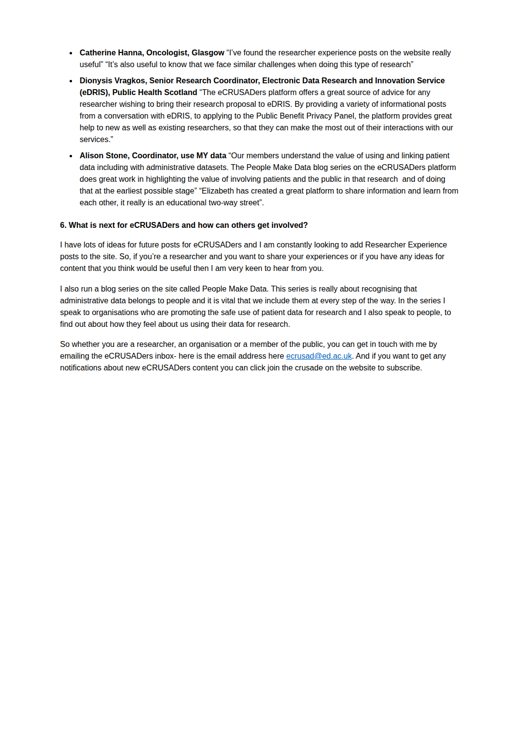Catherine Hanna, Oncologist, Glasgow “I’ve found the researcher experience posts on the website really useful” “It’s also useful to know that we face similar challenges when doing this type of research”
Dionysis Vragkos, Senior Research Coordinator, Electronic Data Research and Innovation Service (eDRIS), Public Health Scotland “The eCRUSADers platform offers a great source of advice for any researcher wishing to bring their research proposal to eDRIS. By providing a variety of informational posts from a conversation with eDRIS, to applying to the Public Benefit Privacy Panel, the platform provides great help to new as well as existing researchers, so that they can make the most out of their interactions with our services.”
Alison Stone, Coordinator, use MY data “Our members understand the value of using and linking patient data including with administrative datasets. The People Make Data blog series on the eCRUSADers platform does great work in highlighting the value of involving patients and the public in that research and of doing that at the earliest possible stage” “Elizabeth has created a great platform to share information and learn from each other, it really is an educational two-way street”.
6. What is next for eCRUSADers and how can others get involved?
I have lots of ideas for future posts for eCRUSADers and I am constantly looking to add Researcher Experience posts to the site. So, if you’re a researcher and you want to share your experiences or if you have any ideas for content that you think would be useful then I am very keen to hear from you.
I also run a blog series on the site called People Make Data. This series is really about recognising that administrative data belongs to people and it is vital that we include them at every step of the way. In the series I speak to organisations who are promoting the safe use of patient data for research and I also speak to people, to find out about how they feel about us using their data for research.
So whether you are a researcher, an organisation or a member of the public, you can get in touch with me by emailing the eCRUSADers inbox- here is the email address here ecrusad@ed.ac.uk. And if you want to get any notifications about new eCRUSADers content you can click join the crusade on the website to subscribe.